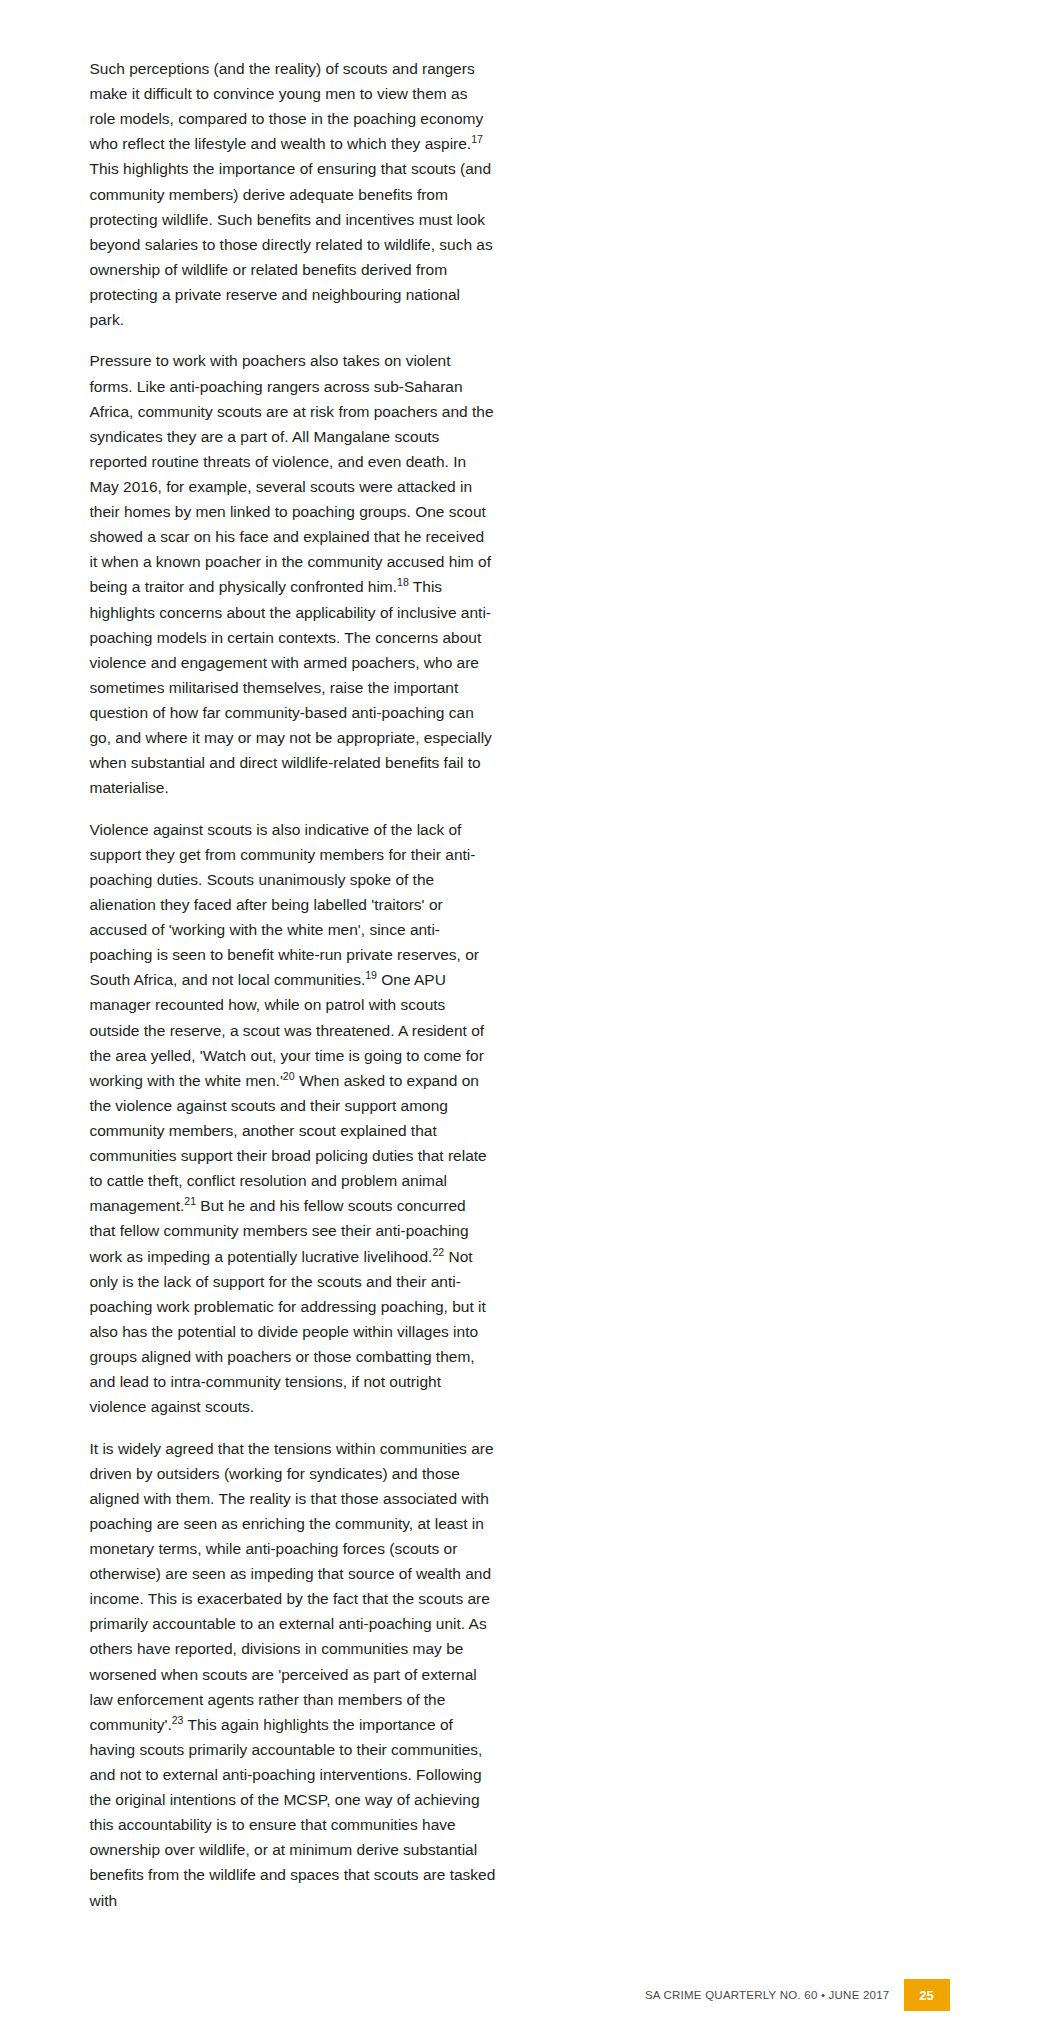Such perceptions (and the reality) of scouts and rangers make it difficult to convince young men to view them as role models, compared to those in the poaching economy who reflect the lifestyle and wealth to which they aspire.17 This highlights the importance of ensuring that scouts (and community members) derive adequate benefits from protecting wildlife. Such benefits and incentives must look beyond salaries to those directly related to wildlife, such as ownership of wildlife or related benefits derived from protecting a private reserve and neighbouring national park.
Pressure to work with poachers also takes on violent forms. Like anti-poaching rangers across sub-Saharan Africa, community scouts are at risk from poachers and the syndicates they are a part of. All Mangalane scouts reported routine threats of violence, and even death. In May 2016, for example, several scouts were attacked in their homes by men linked to poaching groups. One scout showed a scar on his face and explained that he received it when a known poacher in the community accused him of being a traitor and physically confronted him.18 This highlights concerns about the applicability of inclusive anti-poaching models in certain contexts. The concerns about violence and engagement with armed poachers, who are sometimes militarised themselves, raise the important question of how far community-based anti-poaching can go, and where it may or may not be appropriate, especially when substantial and direct wildlife-related benefits fail to materialise.
Violence against scouts is also indicative of the lack of support they get from community members for their anti-poaching duties. Scouts unanimously spoke of the alienation they faced after being labelled 'traitors' or accused of 'working with the white men', since anti-poaching is seen to benefit white-run private reserves, or South Africa, and not local communities.19 One APU manager recounted how, while on patrol with scouts outside the reserve, a scout was threatened. A resident of the area yelled, 'Watch out, your time is going to come for working with the white men.'20 When asked to expand on the violence against scouts and their support among community members, another scout explained that communities support their broad policing duties that relate to cattle theft, conflict resolution and problem animal management.21 But he and his fellow scouts concurred that fellow community members see their anti-poaching work as impeding a potentially lucrative livelihood.22 Not only is the lack of support for the scouts and their anti-poaching work problematic for addressing poaching, but it also has the potential to divide people within villages into groups aligned with poachers or those combatting them, and lead to intra-community tensions, if not outright violence against scouts.
It is widely agreed that the tensions within communities are driven by outsiders (working for syndicates) and those aligned with them. The reality is that those associated with poaching are seen as enriching the community, at least in monetary terms, while anti-poaching forces (scouts or otherwise) are seen as impeding that source of wealth and income. This is exacerbated by the fact that the scouts are primarily accountable to an external anti-poaching unit. As others have reported, divisions in communities may be worsened when scouts are 'perceived as part of external law enforcement agents rather than members of the community'.23 This again highlights the importance of having scouts primarily accountable to their communities, and not to external anti-poaching interventions. Following the original intentions of the MCSP, one way of achieving this accountability is to ensure that communities have ownership over wildlife, or at minimum derive substantial benefits from the wildlife and spaces that scouts are tasked with
SA Crime Quarterly No. 60 • June 2017 25